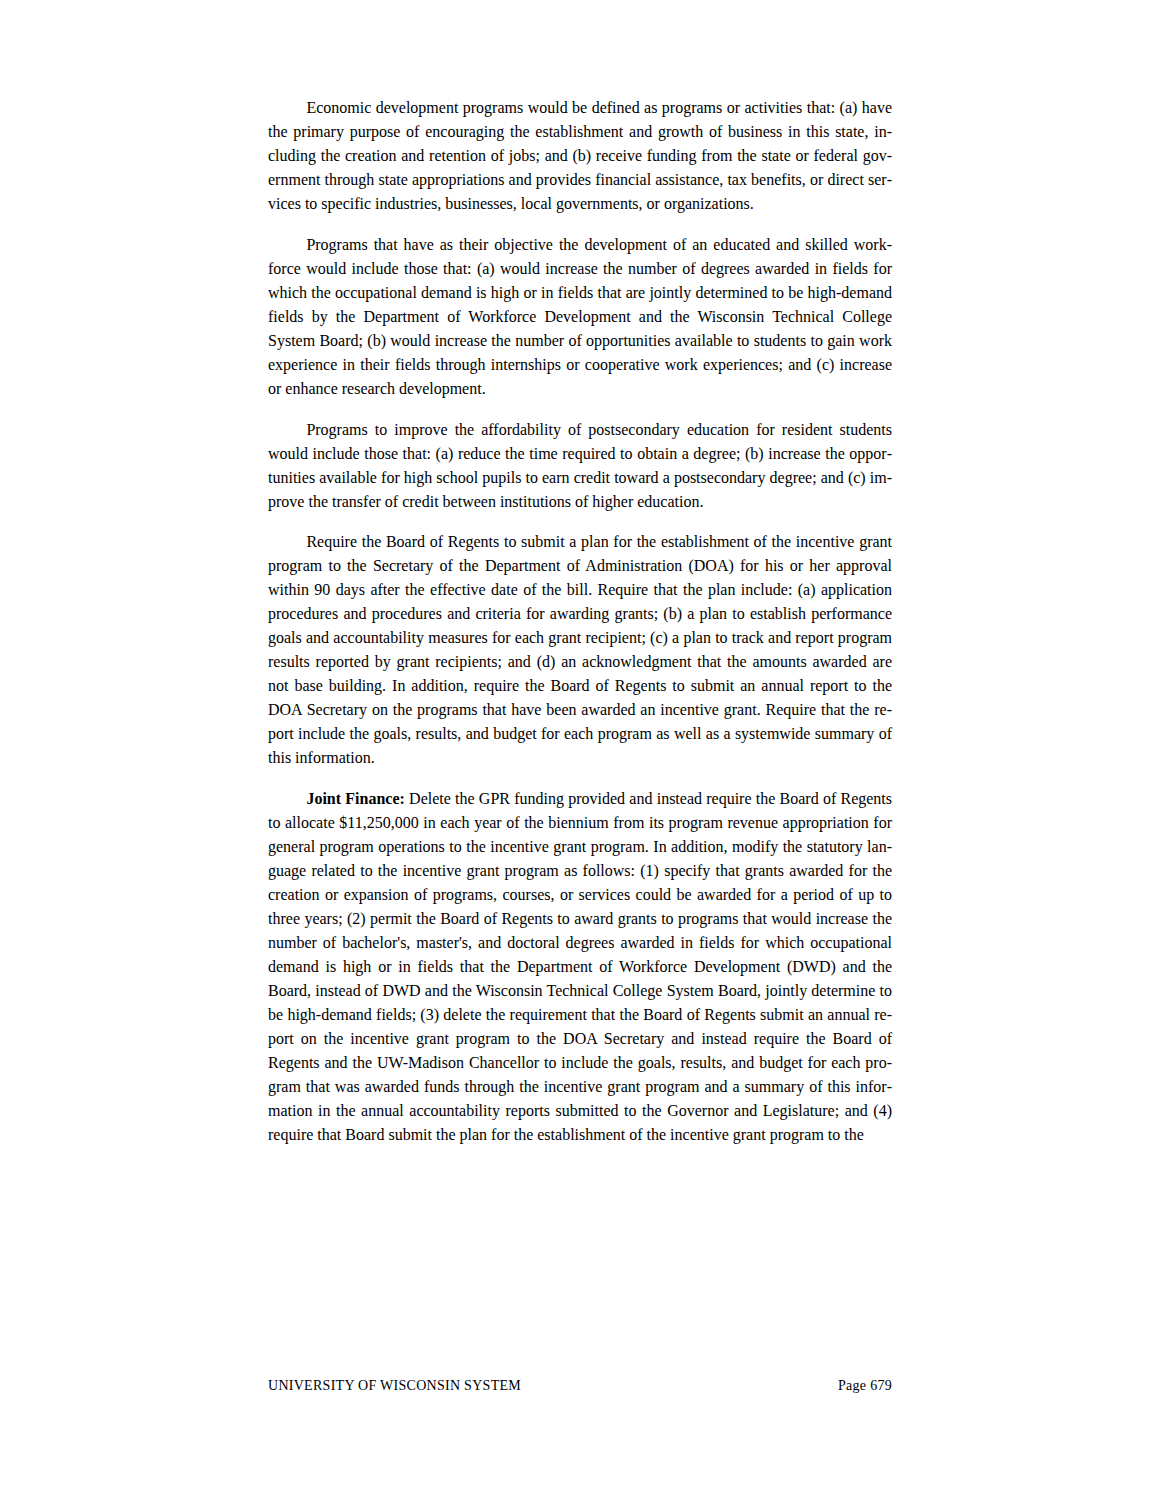Economic development programs would be defined as programs or activities that: (a) have the primary purpose of encouraging the establishment and growth of business in this state, including the creation and retention of jobs; and (b) receive funding from the state or federal government through state appropriations and provides financial assistance, tax benefits, or direct services to specific industries, businesses, local governments, or organizations.
Programs that have as their objective the development of an educated and skilled workforce would include those that: (a) would increase the number of degrees awarded in fields for which the occupational demand is high or in fields that are jointly determined to be high-demand fields by the Department of Workforce Development and the Wisconsin Technical College System Board; (b) would increase the number of opportunities available to students to gain work experience in their fields through internships or cooperative work experiences; and (c) increase or enhance research development.
Programs to improve the affordability of postsecondary education for resident students would include those that: (a) reduce the time required to obtain a degree; (b) increase the opportunities available for high school pupils to earn credit toward a postsecondary degree; and (c) improve the transfer of credit between institutions of higher education.
Require the Board of Regents to submit a plan for the establishment of the incentive grant program to the Secretary of the Department of Administration (DOA) for his or her approval within 90 days after the effective date of the bill. Require that the plan include: (a) application procedures and procedures and criteria for awarding grants; (b) a plan to establish performance goals and accountability measures for each grant recipient; (c) a plan to track and report program results reported by grant recipients; and (d) an acknowledgment that the amounts awarded are not base building. In addition, require the Board of Regents to submit an annual report to the DOA Secretary on the programs that have been awarded an incentive grant. Require that the report include the goals, results, and budget for each program as well as a systemwide summary of this information.
Joint Finance: Delete the GPR funding provided and instead require the Board of Regents to allocate $11,250,000 in each year of the biennium from its program revenue appropriation for general program operations to the incentive grant program. In addition, modify the statutory language related to the incentive grant program as follows: (1) specify that grants awarded for the creation or expansion of programs, courses, or services could be awarded for a period of up to three years; (2) permit the Board of Regents to award grants to programs that would increase the number of bachelor's, master's, and doctoral degrees awarded in fields for which occupational demand is high or in fields that the Department of Workforce Development (DWD) and the Board, instead of DWD and the Wisconsin Technical College System Board, jointly determine to be high-demand fields; (3) delete the requirement that the Board of Regents submit an annual report on the incentive grant program to the DOA Secretary and instead require the Board of Regents and the UW-Madison Chancellor to include the goals, results, and budget for each program that was awarded funds through the incentive grant program and a summary of this information in the annual accountability reports submitted to the Governor and Legislature; and (4) require that Board submit the plan for the establishment of the incentive grant program to the
University of Wisconsin System Page 679